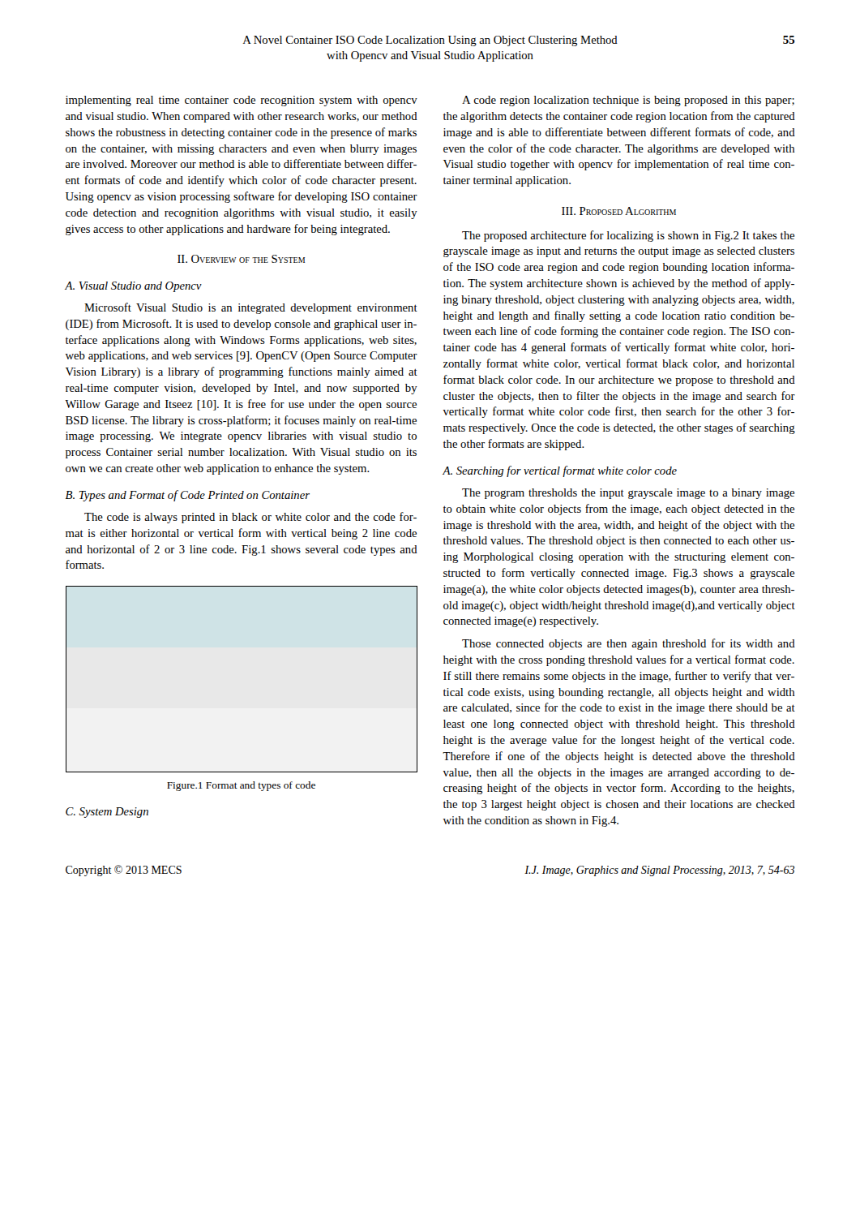55
A Novel Container ISO Code Localization Using an Object Clustering Method
with Opencv and Visual Studio Application
implementing real time container code recognition system with opencv and visual studio. When compared with other research works, our method shows the robustness in detecting container code in the presence of marks on the container, with missing characters and even when blurry images are involved. Moreover our method is able to differentiate between different formats of code and identify which color of code character present. Using opencv as vision processing software for developing ISO container code detection and recognition algorithms with visual studio, it easily gives access to other applications and hardware for being integrated.
II. Overview of the System
A. Visual Studio and Opencv
Microsoft Visual Studio is an integrated development environment (IDE) from Microsoft. It is used to develop console and graphical user interface applications along with Windows Forms applications, web sites, web applications, and web services [9]. OpenCV (Open Source Computer Vision Library) is a library of programming functions mainly aimed at real-time computer vision, developed by Intel, and now supported by Willow Garage and Itseez [10]. It is free for use under the open source BSD license. The library is cross-platform; it focuses mainly on real-time image processing. We integrate opencv libraries with visual studio to process Container serial number localization. With Visual studio on its own we can create other web application to enhance the system.
B. Types and Format of Code Printed on Container
The code is always printed in black or white color and the code format is either horizontal or vertical form with vertical being 2 line code and horizontal of 2 or 3 line code. Fig.1 shows several code types and formats.
Figure.1 Format and types of code
C. System Design
A code region localization technique is being proposed in this paper; the algorithm detects the container code region location from the captured image and is able to differentiate between different formats of code, and even the color of the code character. The algorithms are developed with Visual studio together with opencv for implementation of real time container terminal application.
III. Proposed Algorithm
The proposed architecture for localizing is shown in Fig.2 It takes the grayscale image as input and returns the output image as selected clusters of the ISO code area region and code region bounding location information. The system architecture shown is achieved by the method of applying binary threshold, object clustering with analyzing objects area, width, height and length and finally setting a code location ratio condition between each line of code forming the container code region. The ISO container code has 4 general formats of vertically format white color, horizontally format white color, vertical format black color, and horizontal format black color code. In our architecture we propose to threshold and cluster the objects, then to filter the objects in the image and search for vertically format white color code first, then search for the other 3 formats respectively. Once the code is detected, the other stages of searching the other formats are skipped.
A. Searching for vertical format white color code
The program thresholds the input grayscale image to a binary image to obtain white color objects from the image, each object detected in the image is threshold with the area, width, and height of the object with the threshold values. The threshold object is then connected to each other using Morphological closing operation with the structuring element constructed to form vertically connected image. Fig.3 shows a grayscale image(a), the white color objects detected images(b), counter area threshold image(c), object width/height threshold image(d),and vertically object connected image(e) respectively.
Those connected objects are then again threshold for its width and height with the cross ponding threshold values for a vertical format code. If still there remains some objects in the image, further to verify that vertical code exists, using bounding rectangle, all objects height and width are calculated, since for the code to exist in the image there should be at least one long connected object with threshold height. This threshold height is the average value for the longest height of the vertical code. Therefore if one of the objects height is detected above the threshold value, then all the objects in the images are arranged according to decreasing height of the objects in vector form. According to the heights, the top 3 largest height object is chosen and their locations are checked with the condition as shown in Fig.4.
Copyright © 2013 MECS
I.J. Image, Graphics and Signal Processing, 2013, 7, 54-63